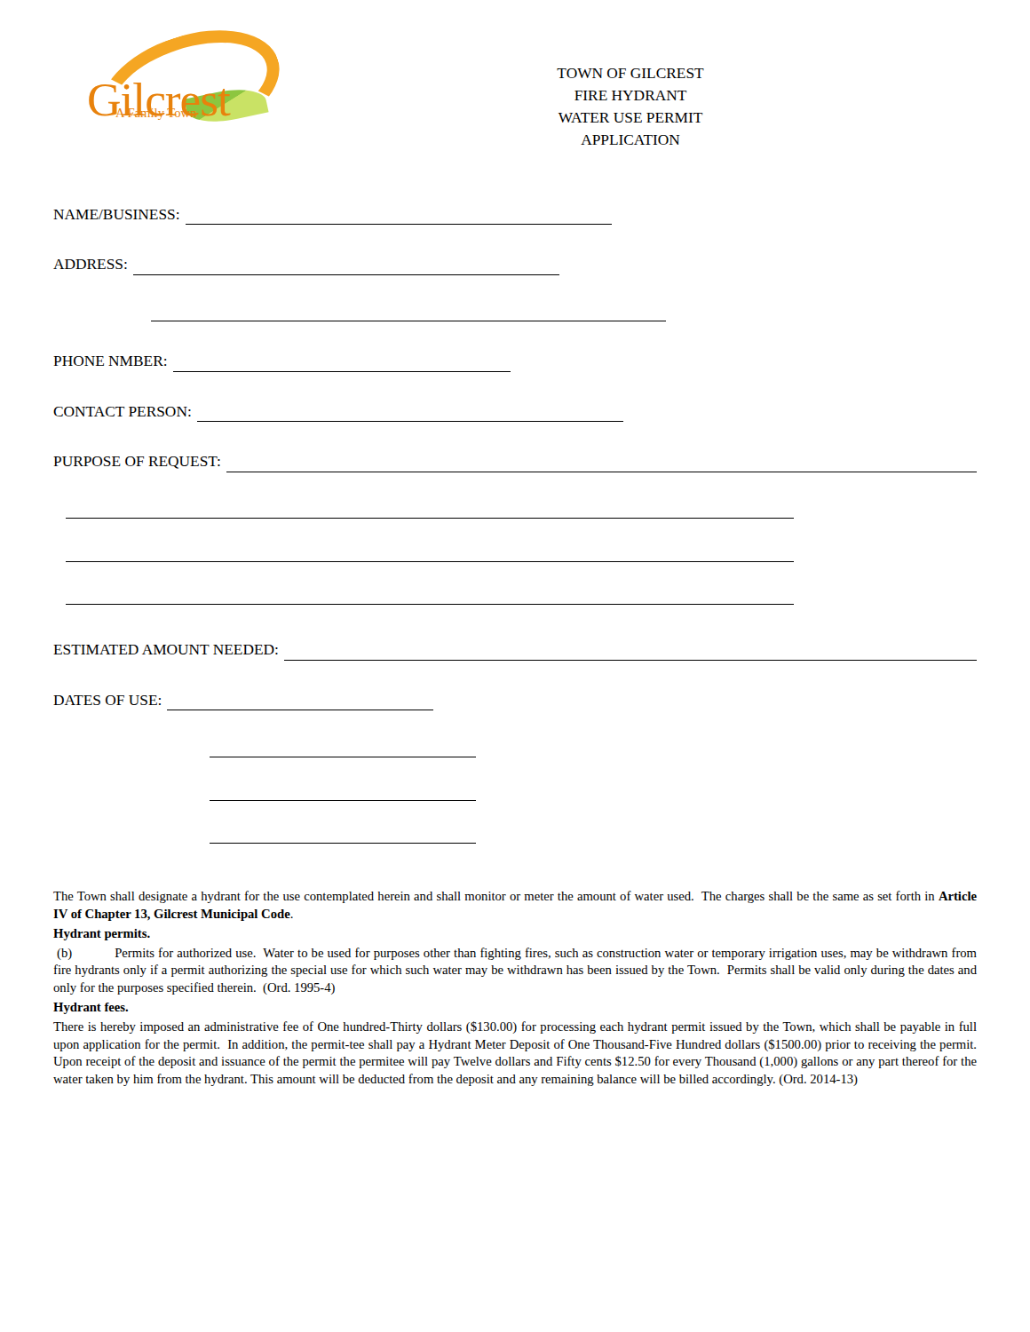Gilcrest
A Family Town
TOWN OF GILCREST
FIRE HYDRANT
WATER USE PERMIT
APPLICATION
NAME/BUSINESS:
ADDRESS:
PHONE NMBER:
CONTACT PERSON:
PURPOSE OF REQUEST:
ESTIMATED AMOUNT NEEDED:
DATES OF USE:
The Town shall designate a hydrant for the use contemplated herein and shall monitor or meter the amount of water used. The charges shall be the same as set forth in Article IV of Chapter 13, Gilcrest Municipal Code.
Hydrant permits.
(b) Permits for authorized use. Water to be used for purposes other than fighting fires, such as construction water or temporary irrigation uses, may be withdrawn from fire hydrants only if a permit authorizing the special use for which such water may be withdrawn has been issued by the Town. Permits shall be valid only during the dates and only for the purposes specified therein. (Ord. 1995-4)
Hydrant fees.
There is hereby imposed an administrative fee of One hundred-Thirty dollars ($130.00) for processing each hydrant permit issued by the Town, which shall be payable in full upon application for the permit. In addition, the permit-tee shall pay a Hydrant Meter Deposit of One Thousand-Five Hundred dollars ($1500.00) prior to receiving the permit. Upon receipt of the deposit and issuance of the permit the permitee will pay Twelve dollars and Fifty cents $12.50 for every Thousand (1,000) gallons or any part thereof for the water taken by him from the hydrant. This amount will be deducted from the deposit and any remaining balance will be billed accordingly. (Ord. 2014-13)